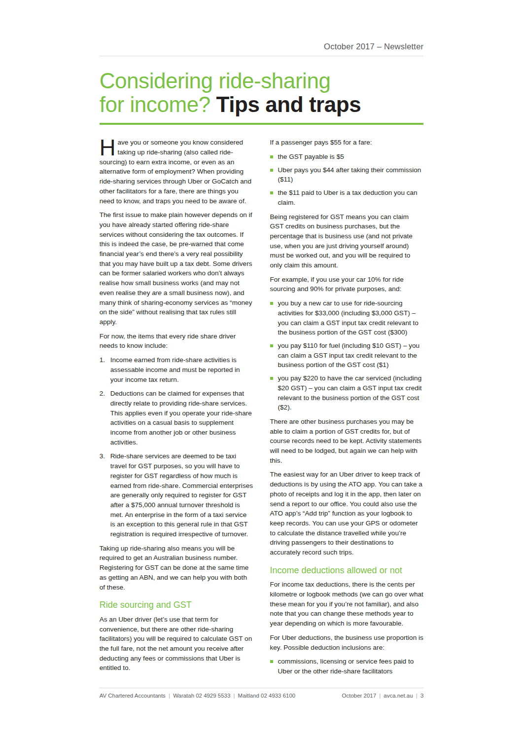October 2017 – Newsletter
Considering ride-sharing
for income? Tips and traps
Have you or someone you know considered taking up ride-sharing (also called ride-sourcing) to earn extra income, or even as an alternative form of employment? When providing ride-sharing services through Uber or GoCatch and other facilitators for a fare, there are things you need to know, and traps you need to be aware of.
The first issue to make plain however depends on if you have already started offering ride-share services without considering the tax outcomes. If this is indeed the case, be pre-warned that come financial year’s end there’s a very real possibility that you may have built up a tax debt. Some drivers can be former salaried workers who don’t always realise how small business works (and may not even realise they are a small business now), and many think of sharing-economy services as “money on the side” without realising that tax rules still apply.
For now, the items that every ride share driver needs to know include:
Income earned from ride-share activities is assessable income and must be reported in your income tax return.
Deductions can be claimed for expenses that directly relate to providing ride-share services. This applies even if you operate your ride-share activities on a casual basis to supplement income from another job or other business activities.
Ride-share services are deemed to be taxi travel for GST purposes, so you will have to register for GST regardless of how much is earned from ride-share. Commercial enterprises are generally only required to register for GST after a $75,000 annual turnover threshold is met. An enterprise in the form of a taxi service is an exception to this general rule in that GST registration is required irrespective of turnover.
Taking up ride-sharing also means you will be required to get an Australian business number. Registering for GST can be done at the same time as getting an ABN, and we can help you with both of these.
Ride sourcing and GST
As an Uber driver (let’s use that term for convenience, but there are other ride-sharing facilitators) you will be required to calculate GST on the full fare, not the net amount you receive after deducting any fees or commissions that Uber is entitled to.
If a passenger pays $55 for a fare:
the GST payable is $5
Uber pays you $44 after taking their commission ($11)
the $11 paid to Uber is a tax deduction you can claim.
Being registered for GST means you can claim GST credits on business purchases, but the percentage that is business use (and not private use, when you are just driving yourself around) must be worked out, and you will be required to only claim this amount.
For example, if you use your car 10% for ride sourcing and 90% for private purposes, and:
you buy a new car to use for ride-sourcing activities for $33,000 (including $3,000 GST) – you can claim a GST input tax credit relevant to the business portion of the GST cost ($300)
you pay $110 for fuel (including $10 GST) – you can claim a GST input tax credit relevant to the business portion of the GST cost ($1)
you pay $220 to have the car serviced (including $20 GST) – you can claim a GST input tax credit relevant to the business portion of the GST cost ($2).
There are other business purchases you may be able to claim a portion of GST credits for, but of course records need to be kept. Activity statements will need to be lodged, but again we can help with this.
The easiest way for an Uber driver to keep track of deductions is by using the ATO app. You can take a photo of receipts and log it in the app, then later on send a report to our office. You could also use the ATO app’s “Add trip” function as your logbook to keep records. You can use your GPS or odometer to calculate the distance travelled while you’re driving passengers to their destinations to accurately record such trips.
Income deductions allowed or not
For income tax deductions, there is the cents per kilometre or logbook methods (we can go over what these mean for you if you’re not familiar), and also note that you can change these methods year to year depending on which is more favourable.
For Uber deductions, the business use proportion is key. Possible deduction inclusions are:
commissions, licensing or service fees paid to Uber or the other ride-share facilitators
AV Chartered Accountants | Waratah 02 4929 5533 | Maitland 02 4933 6100
October 2017 | avca.net.au | 3